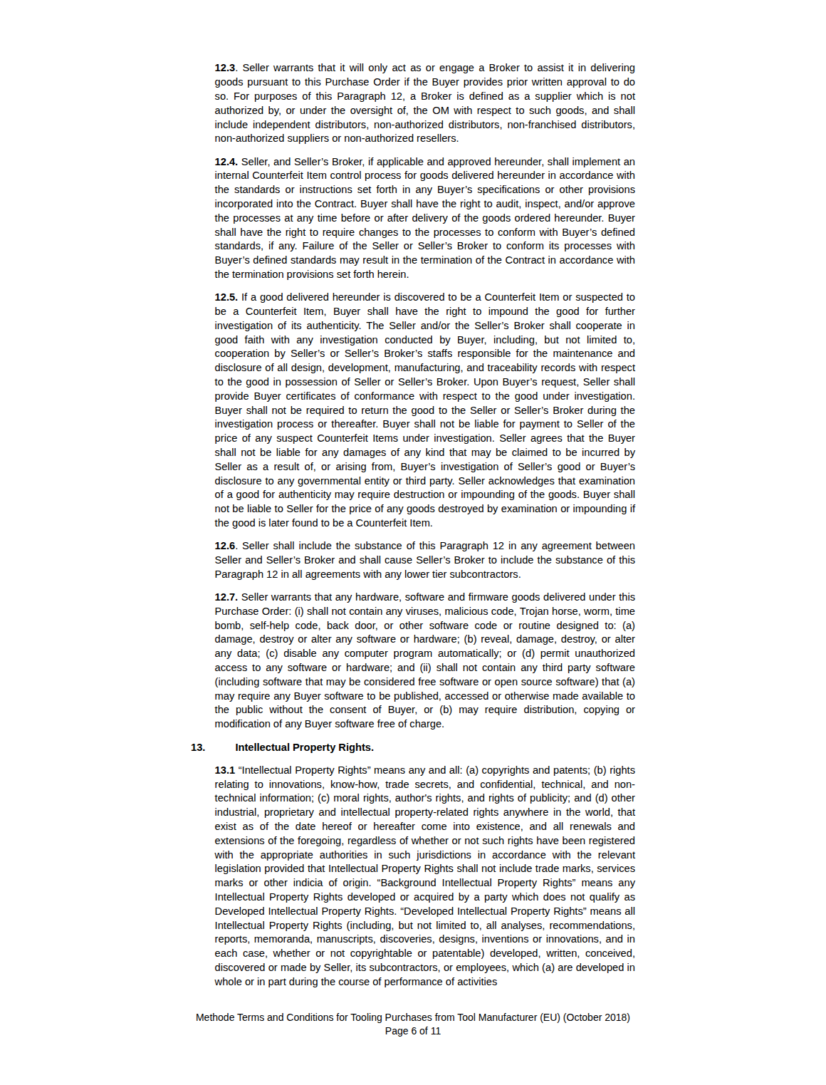12.3. Seller warrants that it will only act as or engage a Broker to assist it in delivering goods pursuant to this Purchase Order if the Buyer provides prior written approval to do so. For purposes of this Paragraph 12, a Broker is defined as a supplier which is not authorized by, or under the oversight of, the OM with respect to such goods, and shall include independent distributors, non-authorized distributors, non-franchised distributors, non-authorized suppliers or non-authorized resellers.
12.4. Seller, and Seller’s Broker, if applicable and approved hereunder, shall implement an internal Counterfeit Item control process for goods delivered hereunder in accordance with the standards or instructions set forth in any Buyer’s specifications or other provisions incorporated into the Contract. Buyer shall have the right to audit, inspect, and/or approve the processes at any time before or after delivery of the goods ordered hereunder. Buyer shall have the right to require changes to the processes to conform with Buyer’s defined standards, if any. Failure of the Seller or Seller’s Broker to conform its processes with Buyer’s defined standards may result in the termination of the Contract in accordance with the termination provisions set forth herein.
12.5. If a good delivered hereunder is discovered to be a Counterfeit Item or suspected to be a Counterfeit Item, Buyer shall have the right to impound the good for further investigation of its authenticity. The Seller and/or the Seller’s Broker shall cooperate in good faith with any investigation conducted by Buyer, including, but not limited to, cooperation by Seller’s or Seller’s Broker’s staffs responsible for the maintenance and disclosure of all design, development, manufacturing, and traceability records with respect to the good in possession of Seller or Seller’s Broker. Upon Buyer’s request, Seller shall provide Buyer certificates of conformance with respect to the good under investigation. Buyer shall not be required to return the good to the Seller or Seller’s Broker during the investigation process or thereafter. Buyer shall not be liable for payment to Seller of the price of any suspect Counterfeit Items under investigation. Seller agrees that the Buyer shall not be liable for any damages of any kind that may be claimed to be incurred by Seller as a result of, or arising from, Buyer’s investigation of Seller’s good or Buyer’s disclosure to any governmental entity or third party. Seller acknowledges that examination of a good for authenticity may require destruction or impounding of the goods. Buyer shall not be liable to Seller for the price of any goods destroyed by examination or impounding if the good is later found to be a Counterfeit Item.
12.6. Seller shall include the substance of this Paragraph 12 in any agreement between Seller and Seller’s Broker and shall cause Seller’s Broker to include the substance of this Paragraph 12 in all agreements with any lower tier subcontractors.
12.7. Seller warrants that any hardware, software and firmware goods delivered under this Purchase Order: (i) shall not contain any viruses, malicious code, Trojan horse, worm, time bomb, self-help code, back door, or other software code or routine designed to: (a) damage, destroy or alter any software or hardware; (b) reveal, damage, destroy, or alter any data; (c) disable any computer program automatically; or (d) permit unauthorized access to any software or hardware; and (ii) shall not contain any third party software (including software that may be considered free software or open source software) that (a) may require any Buyer software to be published, accessed or otherwise made available to the public without the consent of Buyer, or (b) may require distribution, copying or modification of any Buyer software free of charge.
13. Intellectual Property Rights.
13.1 “Intellectual Property Rights” means any and all: (a) copyrights and patents; (b) rights relating to innovations, know-how, trade secrets, and confidential, technical, and non-technical information; (c) moral rights, author's rights, and rights of publicity; and (d) other industrial, proprietary and intellectual property-related rights anywhere in the world, that exist as of the date hereof or hereafter come into existence, and all renewals and extensions of the foregoing, regardless of whether or not such rights have been registered with the appropriate authorities in such jurisdictions in accordance with the relevant legislation provided that Intellectual Property Rights shall not include trade marks, services marks or other indicia of origin. “Background Intellectual Property Rights” means any Intellectual Property Rights developed or acquired by a party which does not qualify as Developed Intellectual Property Rights. “Developed Intellectual Property Rights” means all Intellectual Property Rights (including, but not limited to, all analyses, recommendations, reports, memoranda, manuscripts, discoveries, designs, inventions or innovations, and in each case, whether or not copyrightable or patentable) developed, written, conceived, discovered or made by Seller, its subcontractors, or employees, which (a) are developed in whole or in part during the course of performance of activities
Methode Terms and Conditions for Tooling Purchases from Tool Manufacturer (EU) (October 2018)
Page 6 of 11